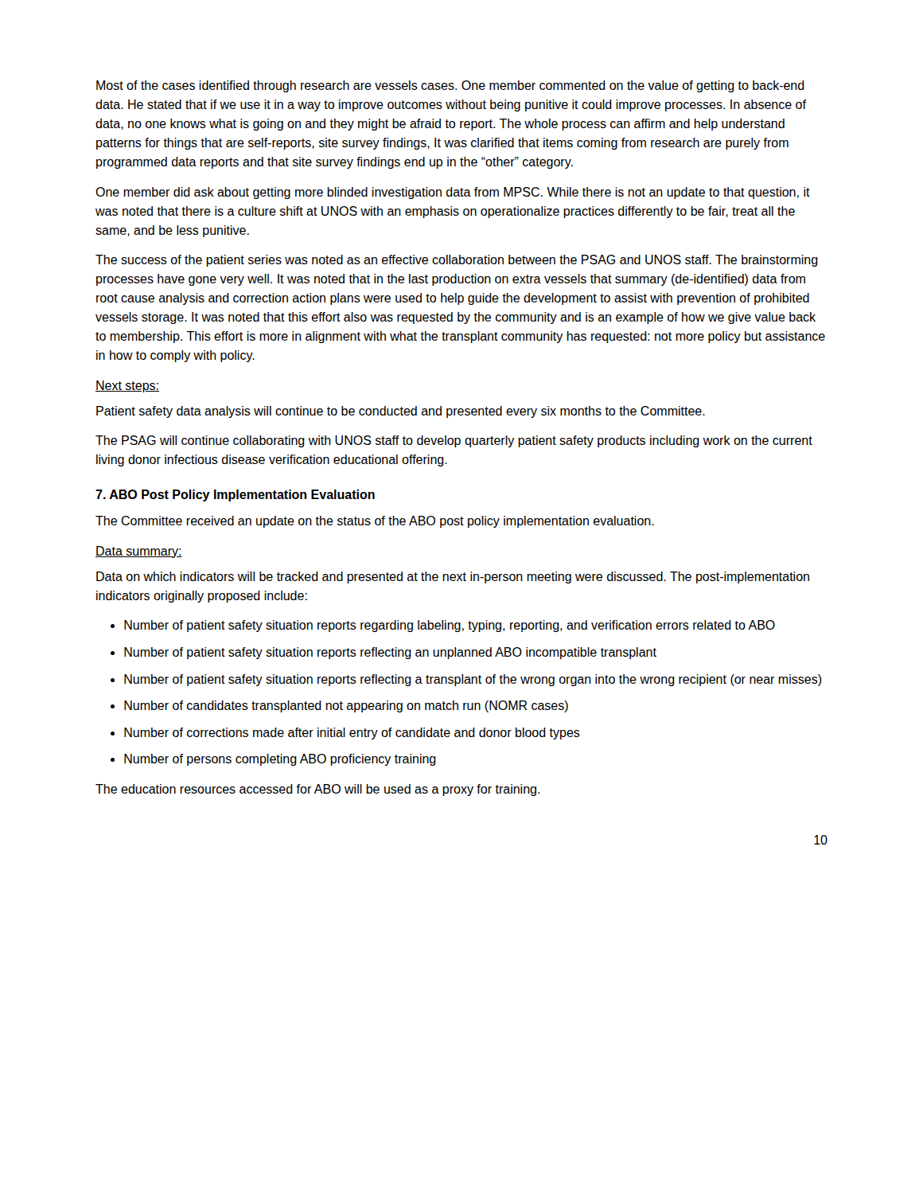Most of the cases identified through research are vessels cases. One member commented on the value of getting to back-end data. He stated that if we use it in a way to improve outcomes without being punitive it could improve processes. In absence of data, no one knows what is going on and they might be afraid to report. The whole process can affirm and help understand patterns for things that are self-reports, site survey findings, It was clarified that items coming from research are purely from programmed data reports and that site survey findings end up in the “other” category.
One member did ask about getting more blinded investigation data from MPSC. While there is not an update to that question, it was noted that there is a culture shift at UNOS with an emphasis on operationalize practices differently to be fair, treat all the same, and be less punitive.
The success of the patient series was noted as an effective collaboration between the PSAG and UNOS staff. The brainstorming processes have gone very well. It was noted that in the last production on extra vessels that summary (de-identified) data from root cause analysis and correction action plans were used to help guide the development to assist with prevention of prohibited vessels storage. It was noted that this effort also was requested by the community and is an example of how we give value back to membership. This effort is more in alignment with what the transplant community has requested: not more policy but assistance in how to comply with policy.
Next steps:
Patient safety data analysis will continue to be conducted and presented every six months to the Committee.
The PSAG will continue collaborating with UNOS staff to develop quarterly patient safety products including work on the current living donor infectious disease verification educational offering.
7. ABO Post Policy Implementation Evaluation
The Committee received an update on the status of the ABO post policy implementation evaluation.
Data summary:
Data on which indicators will be tracked and presented at the next in-person meeting were discussed. The post-implementation indicators originally proposed include:
Number of patient safety situation reports regarding labeling, typing, reporting, and verification errors related to ABO
Number of patient safety situation reports reflecting an unplanned ABO incompatible transplant
Number of patient safety situation reports reflecting a transplant of the wrong organ into the wrong recipient (or near misses)
Number of candidates transplanted not appearing on match run (NOMR cases)
Number of corrections made after initial entry of candidate and donor blood types
Number of persons completing ABO proficiency training
The education resources accessed for ABO will be used as a proxy for training.
10